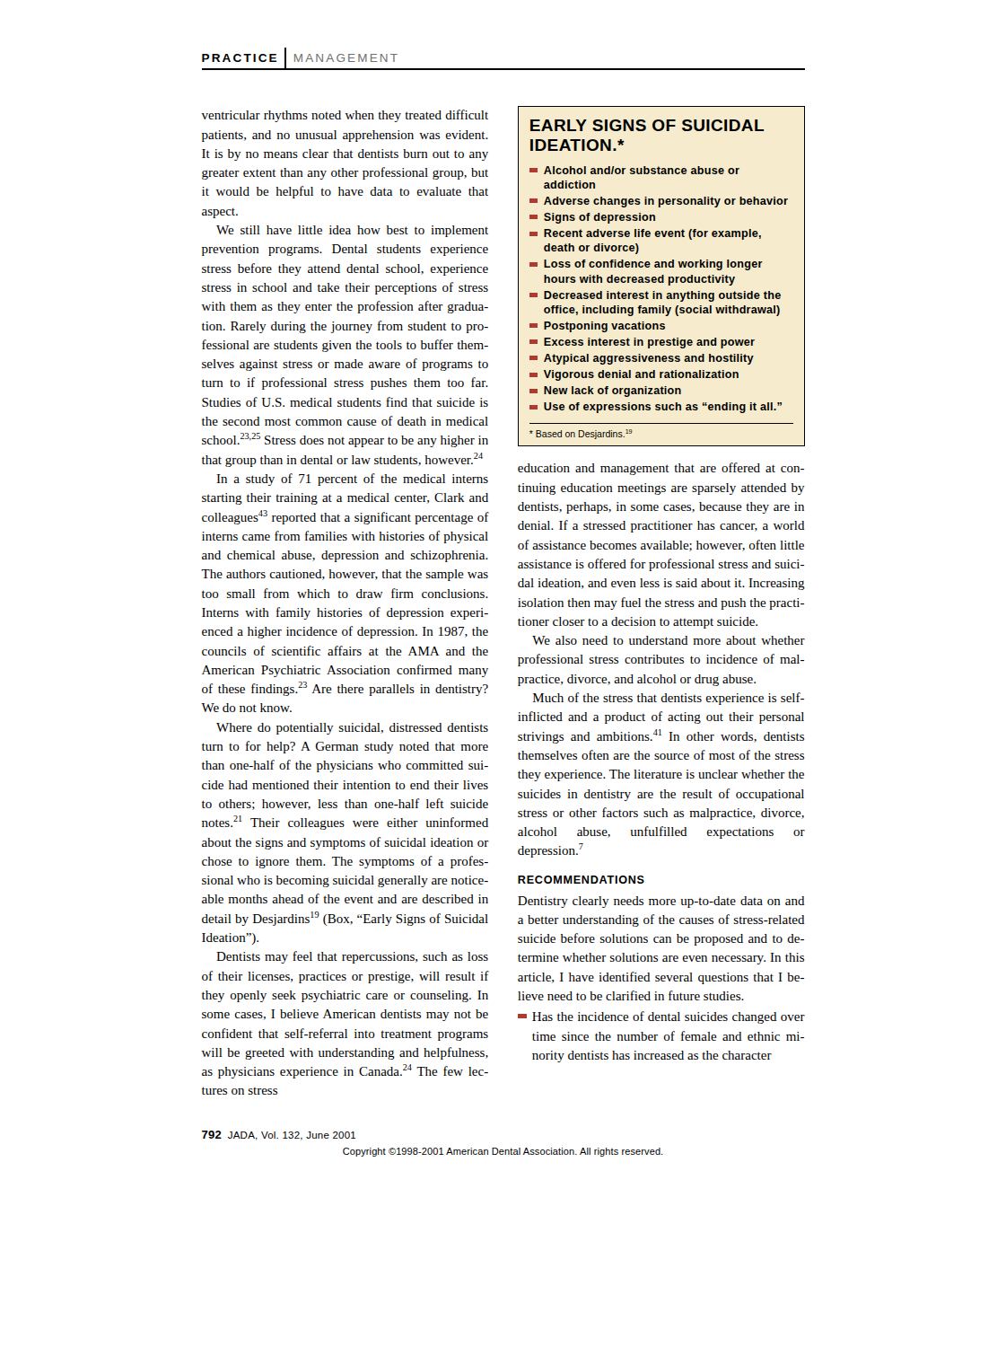Practice
Management
ventricular rhythms noted when they treated difficult patients, and no unusual apprehension was evident. It is by no means clear that dentists burn out to any greater extent than any other professional group, but it would be helpful to have data to evaluate that aspect.
We still have little idea how best to implement prevention programs. Dental students experience stress before they attend dental school, experience stress in school and take their perceptions of stress with them as they enter the profession after graduation. Rarely during the journey from student to professional are students given the tools to buffer themselves against stress or made aware of programs to turn to if professional stress pushes them too far. Studies of U.S. medical students find that suicide is the second most common cause of death in medical school.23,25 Stress does not appear to be any higher in that group than in dental or law students, however.24
In a study of 71 percent of the medical interns starting their training at a medical center, Clark and colleagues43 reported that a significant percentage of interns came from families with histories of physical and chemical abuse, depression and schizophrenia. The authors cautioned, however, that the sample was too small from which to draw firm conclusions. Interns with family histories of depression experienced a higher incidence of depression. In 1987, the councils of scientific affairs at the AMA and the American Psychiatric Association confirmed many of these findings.23 Are there parallels in dentistry? We do not know.
Where do potentially suicidal, distressed dentists turn to for help? A German study noted that more than one-half of the physicians who committed suicide had mentioned their intention to end their lives to others; however, less than one-half left suicide notes.21 Their colleagues were either uninformed about the signs and symptoms of suicidal ideation or chose to ignore them. The symptoms of a professional who is becoming suicidal generally are noticeable months ahead of the event and are described in detail by Desjardins19 (Box, “Early Signs of Suicidal Ideation”).
Dentists may feel that repercussions, such as loss of their licenses, practices or prestige, will result if they openly seek psychiatric care or counseling. In some cases, I believe American dentists may not be confident that self-referral into treatment programs will be greeted with understanding and helpfulness, as physicians experience in Canada.24 The few lectures on stress
Early signs of suicidal ideation.*
Alcohol and/or substance abuse or addiction
Adverse changes in personality or behavior
Signs of depression
Recent adverse life event (for example, death or divorce)
Loss of confidence and working longer hours with decreased productivity
Decreased interest in anything outside the office, including family (social withdrawal)
Postponing vacations
Excess interest in prestige and power
Atypical aggressiveness and hostility
Vigorous denial and rationalization
New lack of organization
Use of expressions such as “ending it all.”
* Based on Desjardins.19
education and management that are offered at continuing education meetings are sparsely attended by dentists, perhaps, in some cases, because they are in denial. If a stressed practitioner has cancer, a world of assistance becomes available; however, often little assistance is offered for professional stress and suicidal ideation, and even less is said about it. Increasing isolation then may fuel the stress and push the practitioner closer to a decision to attempt suicide.
We also need to understand more about whether professional stress contributes to incidence of malpractice, divorce, and alcohol or drug abuse.
Much of the stress that dentists experience is self-inflicted and a product of acting out their personal strivings and ambitions.41 In other words, dentists themselves often are the source of most of the stress they experience. The literature is unclear whether the suicides in dentistry are the result of occupational stress or other factors such as malpractice, divorce, alcohol abuse, unfulfilled expectations or depression.7
Recommendations
Dentistry clearly needs more up-to-date data on and a better understanding of the causes of stress-related suicide before solutions can be proposed and to determine whether solutions are even necessary. In this article, I have identified several questions that I believe need to be clarified in future studies.
Has the incidence of dental suicides changed over time since the number of female and ethnic minority dentists has increased as the character
792 JADA, Vol. 132, June 2001
Copyright ©1998-2001 American Dental Association. All rights reserved.